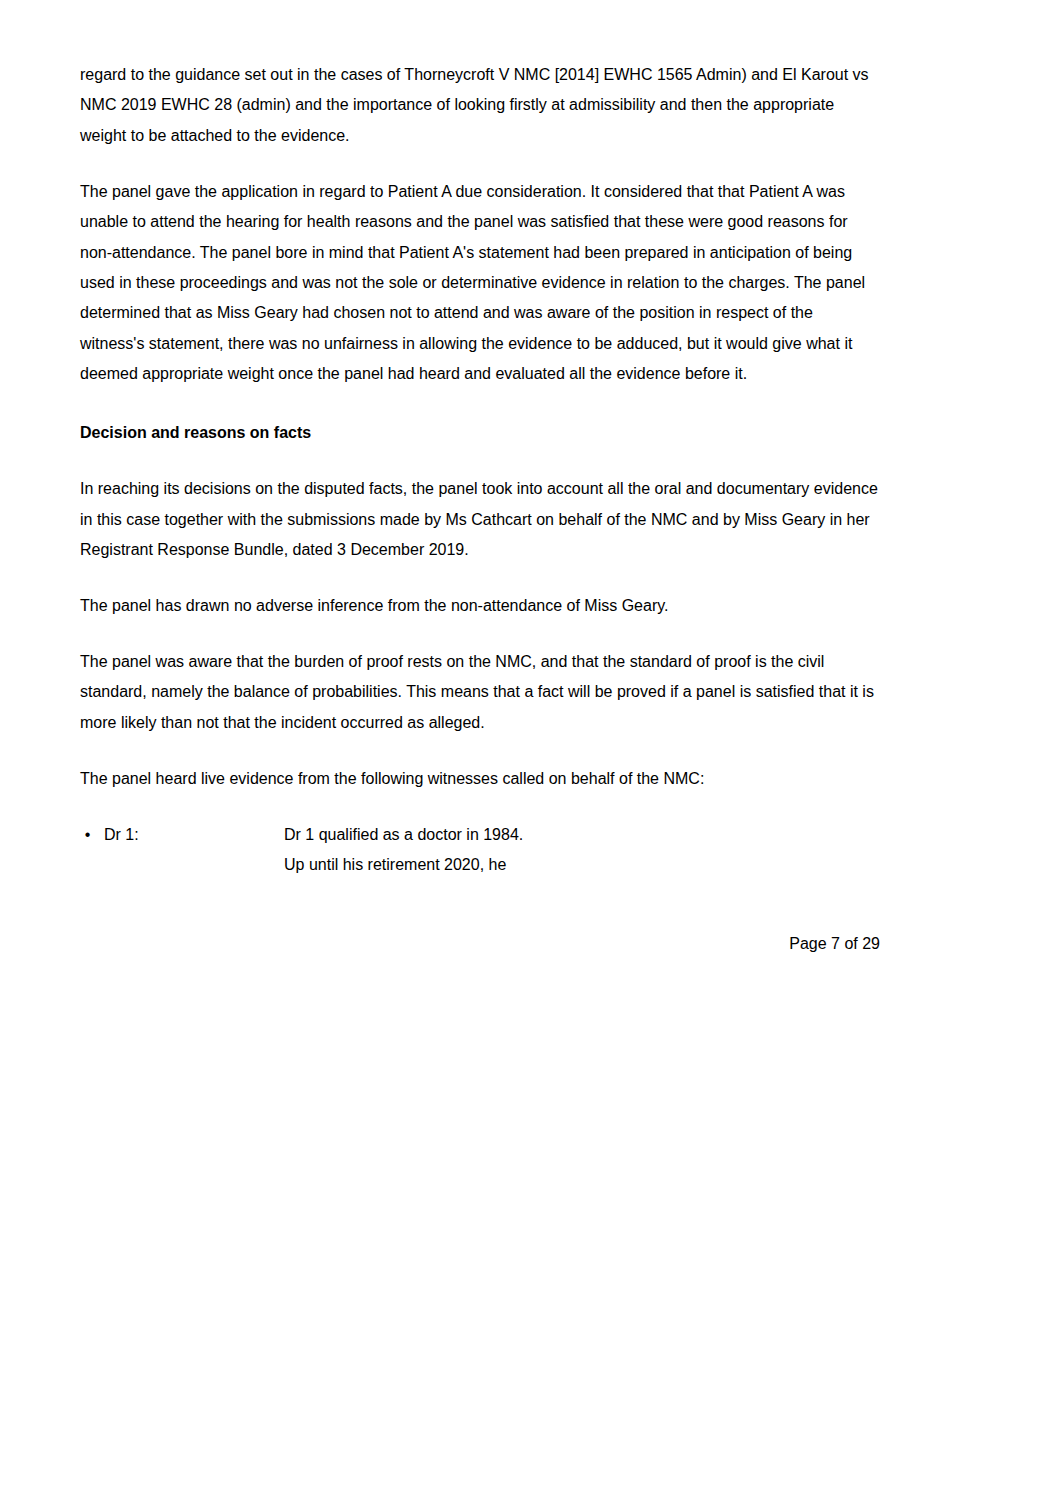regard to the guidance set out in the cases of Thorneycroft V NMC [2014] EWHC 1565 Admin) and El Karout vs NMC 2019 EWHC 28 (admin) and the importance of looking firstly at admissibility and then the appropriate weight to be attached to the evidence.
The panel gave the application in regard to Patient A due consideration. It considered that that Patient A was unable to attend the hearing for health reasons and the panel was satisfied that these were good reasons for non-attendance. The panel bore in mind that Patient A's statement had been prepared in anticipation of being used in these proceedings and was not the sole or determinative evidence in relation to the charges. The panel determined that as Miss Geary had chosen not to attend and was aware of the position in respect of the witness's statement, there was no unfairness in allowing the evidence to be adduced, but it would give what it deemed appropriate weight once the panel had heard and evaluated all the evidence before it.
Decision and reasons on facts
In reaching its decisions on the disputed facts, the panel took into account all the oral and documentary evidence in this case together with the submissions made by Ms Cathcart on behalf of the NMC and by Miss Geary in her Registrant Response Bundle, dated 3 December 2019.
The panel has drawn no adverse inference from the non-attendance of Miss Geary.
The panel was aware that the burden of proof rests on the NMC, and that the standard of proof is the civil standard, namely the balance of probabilities. This means that a fact will be proved if a panel is satisfied that it is more likely than not that the incident occurred as alleged.
The panel heard live evidence from the following witnesses called on behalf of the NMC:
Dr 1:
Dr 1 qualified as a doctor in 1984.
Up until his retirement 2020, he
Page 7 of 29